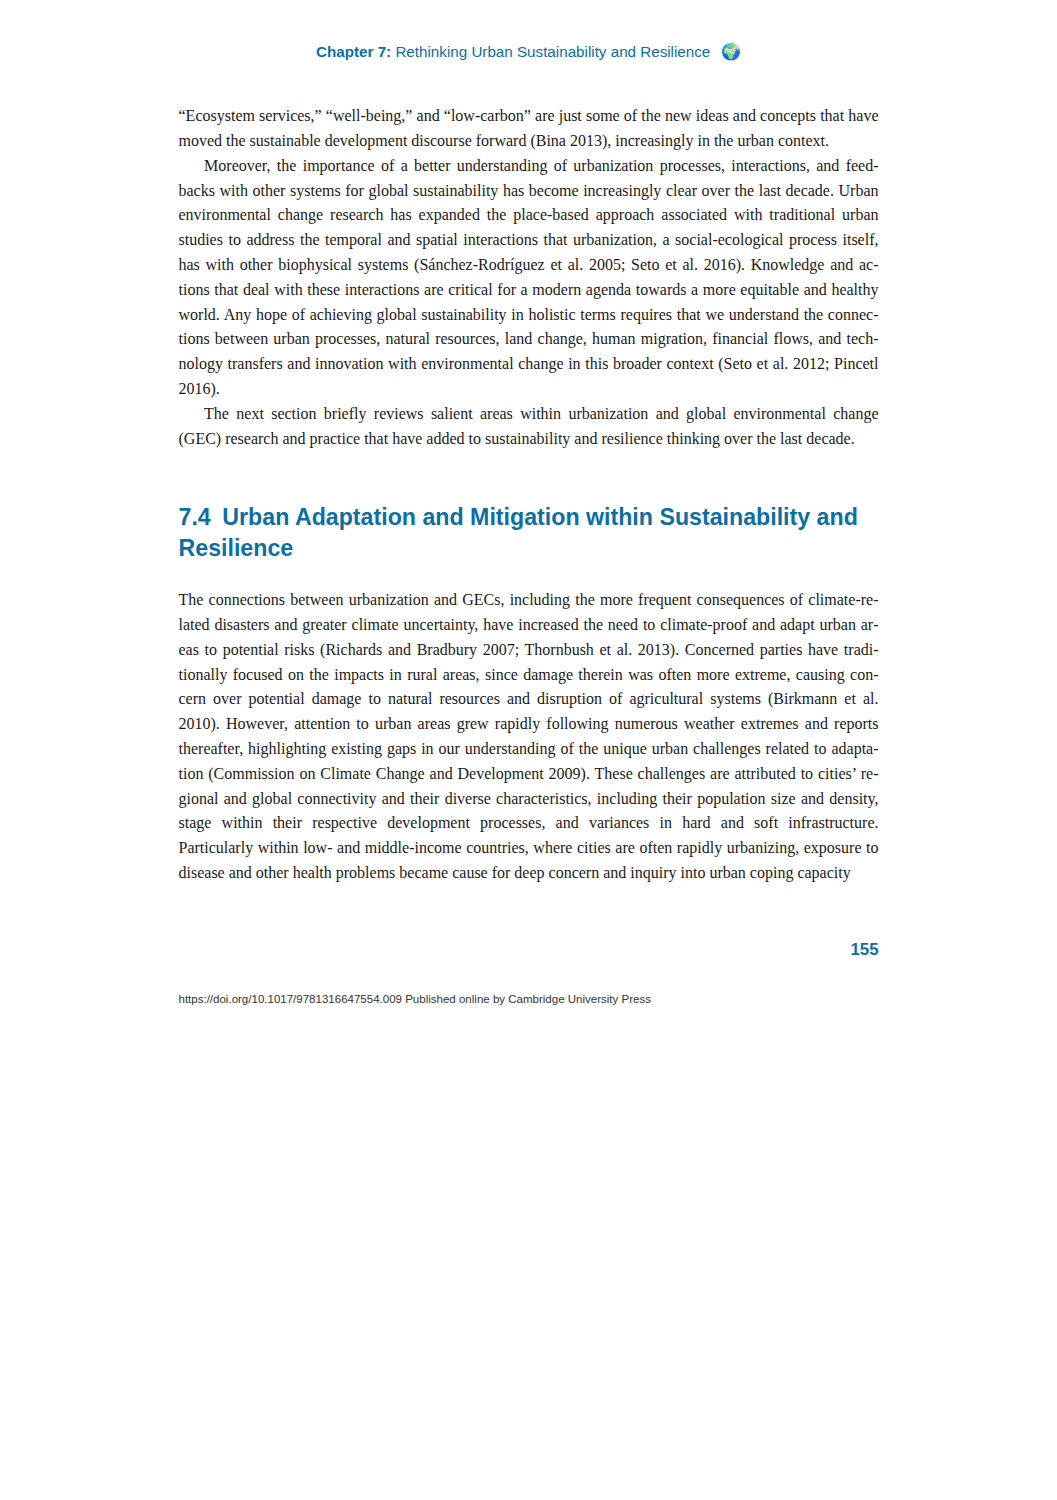Chapter 7: Rethinking Urban Sustainability and Resilience 🌍
“Ecosystem services,” “well-being,” and “low-carbon” are just some of the new ideas and concepts that have moved the sustainable development discourse forward (Bina 2013), increasingly in the urban context.
Moreover, the importance of a better understanding of urbanization processes, interactions, and feedbacks with other systems for global sustainability has become increasingly clear over the last decade. Urban environmental change research has expanded the place-based approach associated with traditional urban studies to address the temporal and spatial interactions that urbanization, a social-ecological process itself, has with other biophysical systems (Sánchez-Rodríguez et al. 2005; Seto et al. 2016). Knowledge and actions that deal with these interactions are critical for a modern agenda towards a more equitable and healthy world. Any hope of achieving global sustainability in holistic terms requires that we understand the connections between urban processes, natural resources, land change, human migration, financial flows, and technology transfers and innovation with environmental change in this broader context (Seto et al. 2012; Pincetl 2016).
The next section briefly reviews salient areas within urbanization and global environmental change (GEC) research and practice that have added to sustainability and resilience thinking over the last decade.
7.4 Urban Adaptation and Mitigation within Sustainability and Resilience
The connections between urbanization and GECs, including the more frequent consequences of climate-related disasters and greater climate uncertainty, have increased the need to climate-proof and adapt urban areas to potential risks (Richards and Bradbury 2007; Thornbush et al. 2013). Concerned parties have traditionally focused on the impacts in rural areas, since damage therein was often more extreme, causing concern over potential damage to natural resources and disruption of agricultural systems (Birkmann et al. 2010). However, attention to urban areas grew rapidly following numerous weather extremes and reports thereafter, highlighting existing gaps in our understanding of the unique urban challenges related to adaptation (Commission on Climate Change and Development 2009). These challenges are attributed to cities’ regional and global connectivity and their diverse characteristics, including their population size and density, stage within their respective development processes, and variances in hard and soft infrastructure. Particularly within low- and middle-income countries, where cities are often rapidly urbanizing, exposure to disease and other health problems became cause for deep concern and inquiry into urban coping capacity
155
https://doi.org/10.1017/9781316647554.009 Published online by Cambridge University Press